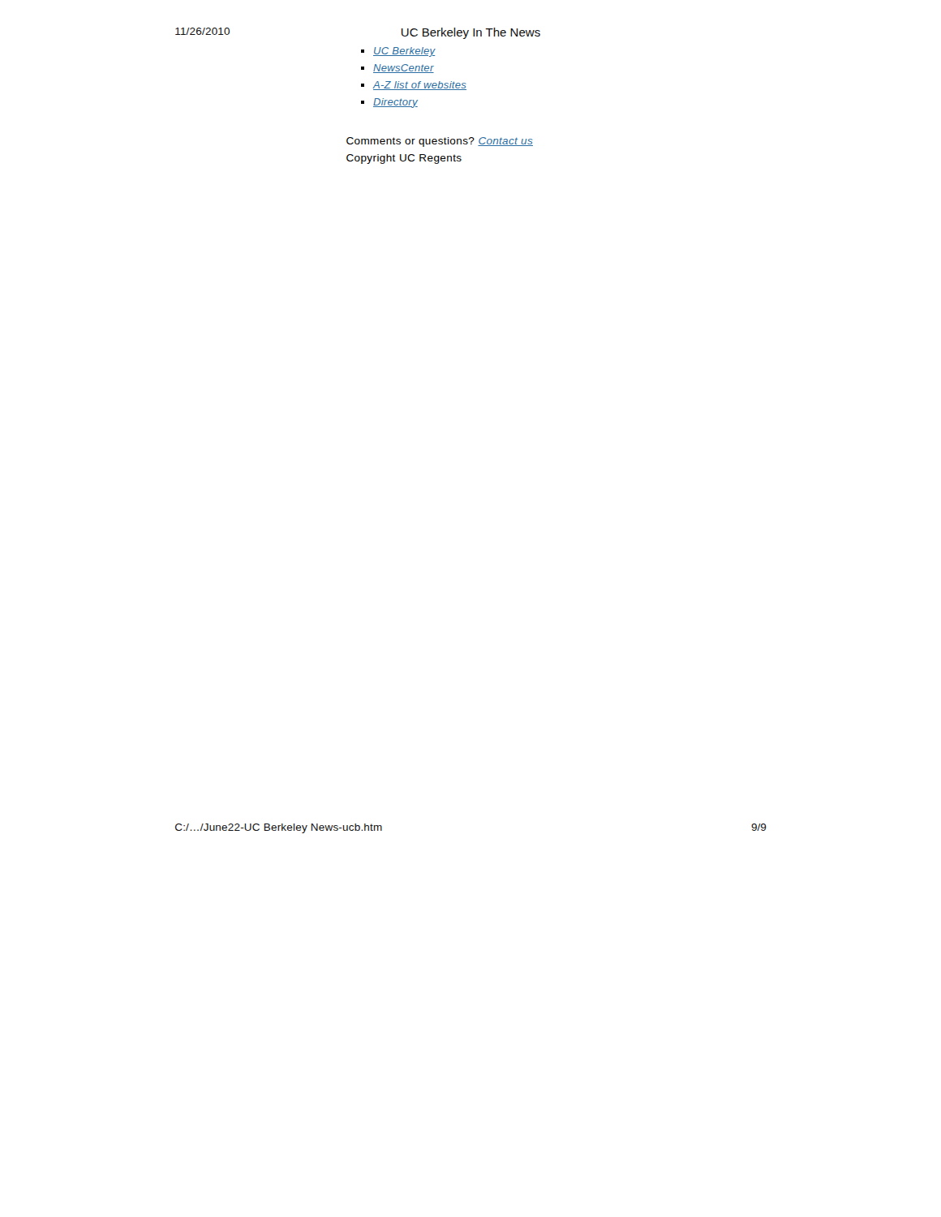11/26/2010
UC Berkeley In The News
UC Berkeley
NewsCenter
A-Z list of websites
Directory
Comments or questions? Contact us
Copyright UC Regents
C:/…/June22-UC Berkeley News-ucb.htm 9/9